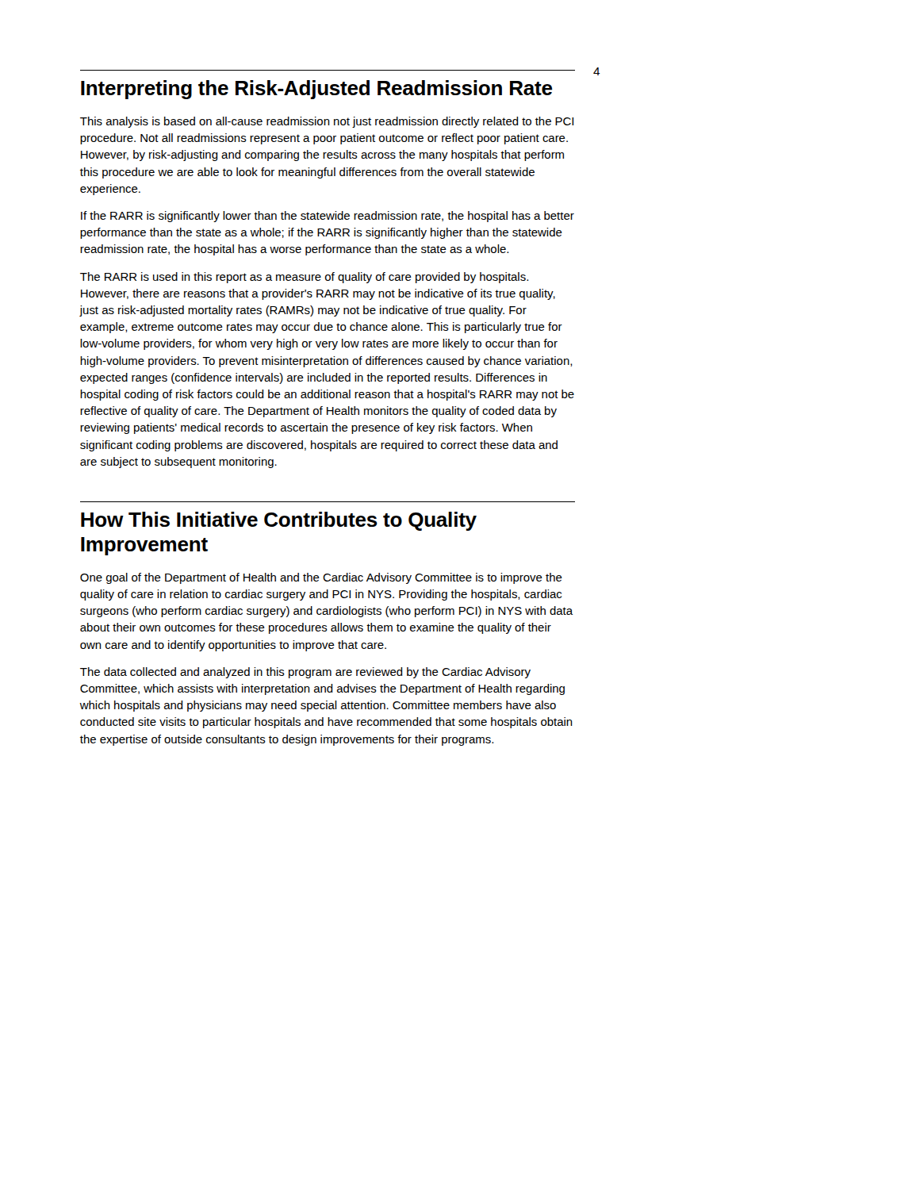4
Interpreting the Risk-Adjusted Readmission Rate
This analysis is based on all-cause readmission not just readmission directly related to the PCI procedure. Not all readmissions represent a poor patient outcome or reflect poor patient care. However, by risk-adjusting and comparing the results across the many hospitals that perform this procedure we are able to look for meaningful differences from the overall statewide experience.
If the RARR is significantly lower than the statewide readmission rate, the hospital has a better performance than the state as a whole; if the RARR is significantly higher than the statewide readmission rate, the hospital has a worse performance than the state as a whole.
The RARR is used in this report as a measure of quality of care provided by hospitals. However, there are reasons that a provider's RARR may not be indicative of its true quality, just as risk-adjusted mortality rates (RAMRs) may not be indicative of true quality. For example, extreme outcome rates may occur due to chance alone. This is particularly true for low-volume providers, for whom very high or very low rates are more likely to occur than for high-volume providers. To prevent misinterpretation of differences caused by chance variation, expected ranges (confidence intervals) are included in the reported results. Differences in hospital coding of risk factors could be an additional reason that a hospital's RARR may not be reflective of quality of care. The Department of Health monitors the quality of coded data by reviewing patients' medical records to ascertain the presence of key risk factors. When significant coding problems are discovered, hospitals are required to correct these data and are subject to subsequent monitoring.
How This Initiative Contributes to Quality Improvement
One goal of the Department of Health and the Cardiac Advisory Committee is to improve the quality of care in relation to cardiac surgery and PCI in NYS. Providing the hospitals, cardiac surgeons (who perform cardiac surgery) and cardiologists (who perform PCI) in NYS with data about their own outcomes for these procedures allows them to examine the quality of their own care and to identify opportunities to improve that care.
The data collected and analyzed in this program are reviewed by the Cardiac Advisory Committee, which assists with interpretation and advises the Department of Health regarding which hospitals and physicians may need special attention. Committee members have also conducted site visits to particular hospitals and have recommended that some hospitals obtain the expertise of outside consultants to design improvements for their programs.